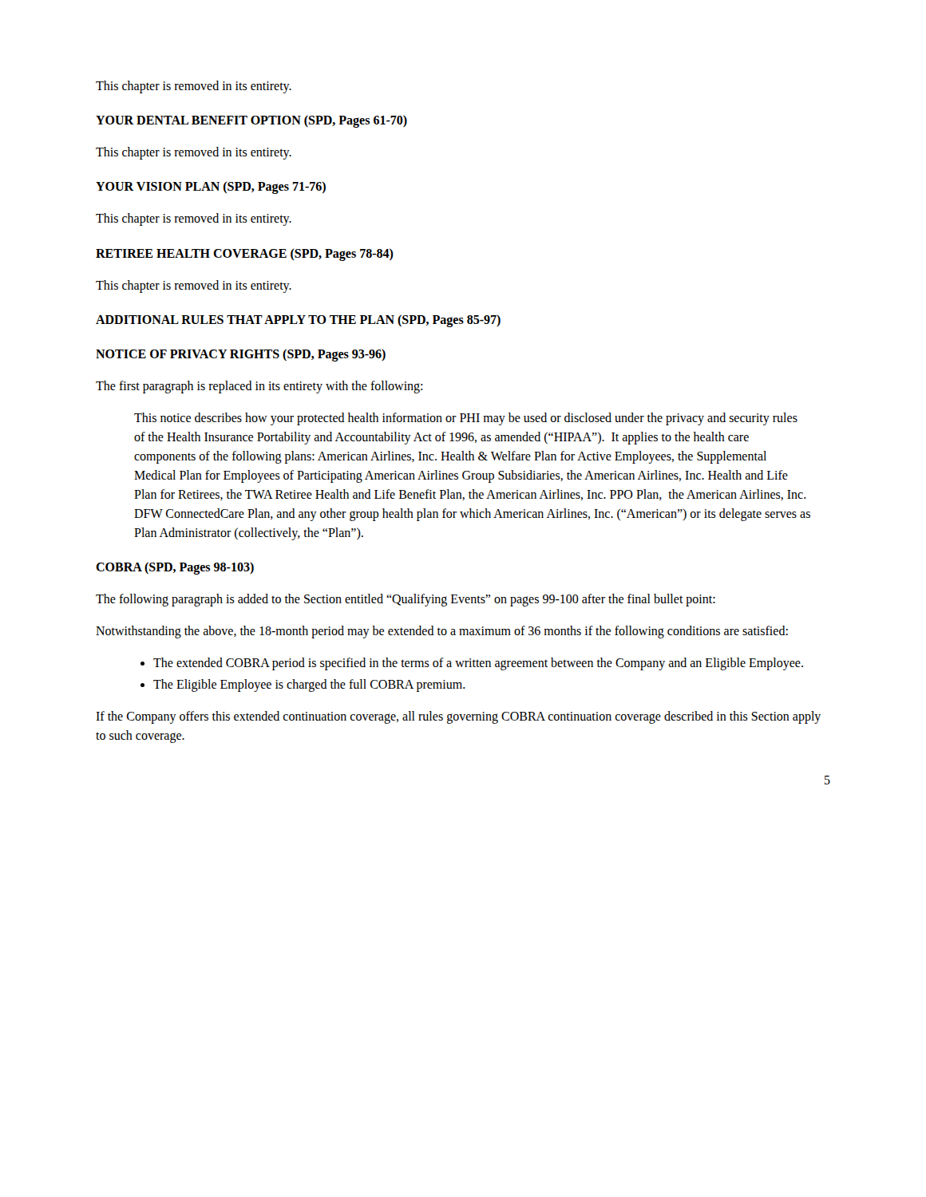This chapter is removed in its entirety.
YOUR DENTAL BENEFIT OPTION (SPD, Pages 61-70)
This chapter is removed in its entirety.
YOUR VISION PLAN (SPD, Pages 71-76)
This chapter is removed in its entirety.
RETIREE HEALTH COVERAGE (SPD, Pages 78-84)
This chapter is removed in its entirety.
ADDITIONAL RULES THAT APPLY TO THE PLAN (SPD, Pages 85-97)
NOTICE OF PRIVACY RIGHTS (SPD, Pages 93-96)
The first paragraph is replaced in its entirety with the following:
This notice describes how your protected health information or PHI may be used or disclosed under the privacy and security rules of the Health Insurance Portability and Accountability Act of 1996, as amended (“HIPAA”). It applies to the health care components of the following plans: American Airlines, Inc. Health & Welfare Plan for Active Employees, the Supplemental Medical Plan for Employees of Participating American Airlines Group Subsidiaries, the American Airlines, Inc. Health and Life Plan for Retirees, the TWA Retiree Health and Life Benefit Plan, the American Airlines, Inc. PPO Plan, the American Airlines, Inc. DFW ConnectedCare Plan, and any other group health plan for which American Airlines, Inc. (“American”) or its delegate serves as Plan Administrator (collectively, the “Plan”).
COBRA (SPD, Pages 98-103)
The following paragraph is added to the Section entitled “Qualifying Events” on pages 99-100 after the final bullet point:
Notwithstanding the above, the 18-month period may be extended to a maximum of 36 months if the following conditions are satisfied:
The extended COBRA period is specified in the terms of a written agreement between the Company and an Eligible Employee.
The Eligible Employee is charged the full COBRA premium.
If the Company offers this extended continuation coverage, all rules governing COBRA continuation coverage described in this Section apply to such coverage.
5